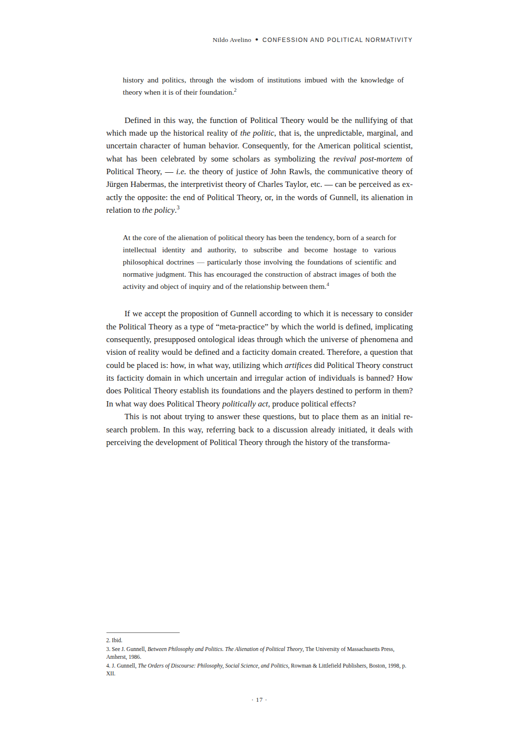Nildo Avelino●Confession and Political Normativity
history and politics, through the wisdom of institutions imbued with the knowledge of theory when it is of their foundation.2
Defined in this way, the function of Political Theory would be the nullifying of that which made up the historical reality of the politic, that is, the unpredictable, marginal, and uncertain character of human behavior. Consequently, for the American political scientist, what has been celebrated by some scholars as symbolizing the revival post-mortem of Political Theory, — i.e. the theory of justice of John Rawls, the communicative theory of Jürgen Habermas, the interpretivist theory of Charles Taylor, etc. — can be perceived as exactly the opposite: the end of Political Theory, or, in the words of Gunnell, its alienation in relation to the policy.3
At the core of the alienation of political theory has been the tendency, born of a search for intellectual identity and authority, to subscribe and become hostage to various philosophical doctrines — particularly those involving the foundations of scientific and normative judgment. This has encouraged the construction of abstract images of both the activity and object of inquiry and of the relationship between them.4
If we accept the proposition of Gunnell according to which it is necessary to consider the Political Theory as a type of “meta-practice” by which the world is defined, implicating consequently, presupposed ontological ideas through which the universe of phenomena and vision of reality would be defined and a facticity domain created. Therefore, a question that could be placed is: how, in what way, utilizing which artifices did Political Theory construct its facticity domain in which uncertain and irregular action of individuals is banned? How does Political Theory establish its foundations and the players destined to perform in them? In what way does Political Theory politically act, produce political effects?
This is not about trying to answer these questions, but to place them as an initial research problem. In this way, referring back to a discussion already initiated, it deals with perceiving the development of Political Theory through the history of the transforma-
2. Ibid.
3. See J. Gunnell, Between Philosophy and Politics. The Alienation of Political Theory, The University of Massachusetts Press, Amherst, 1986.
4. J. Gunnell, The Orders of Discourse: Philosophy, Social Science, and Politics, Rowman & Littlefield Publishers, Boston, 1998, p. XII.
· 17 ·